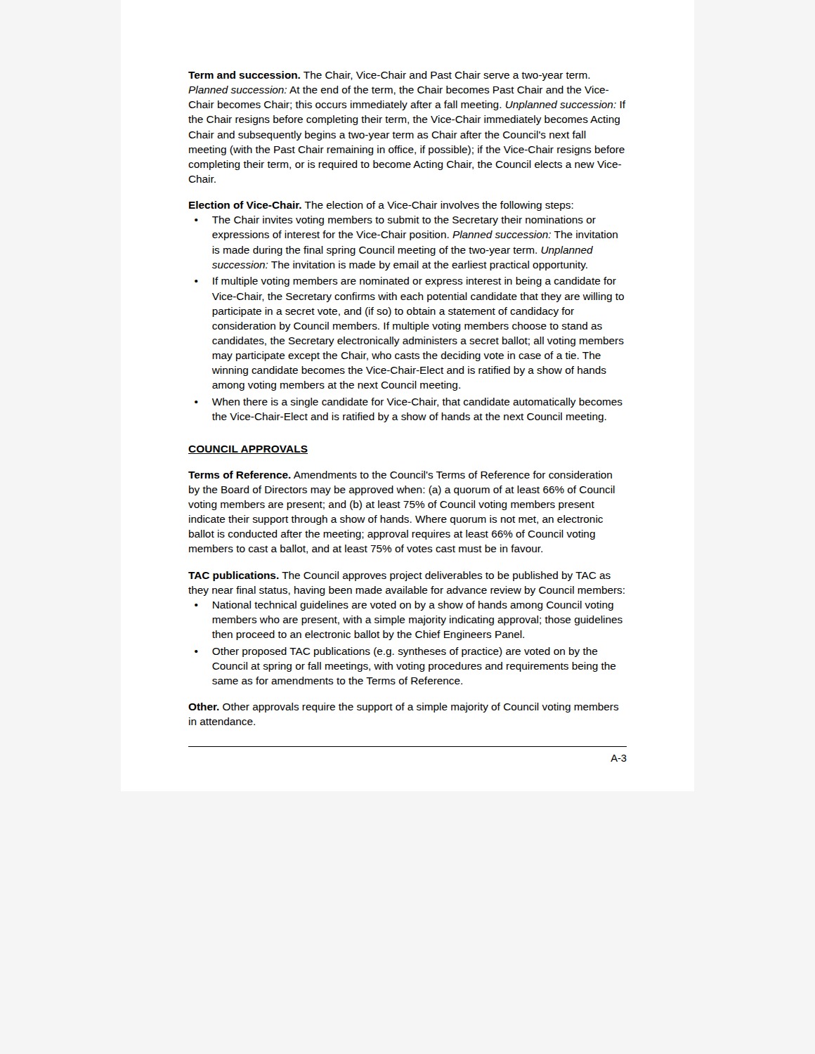Term and succession. The Chair, Vice-Chair and Past Chair serve a two-year term. Planned succession: At the end of the term, the Chair becomes Past Chair and the Vice-Chair becomes Chair; this occurs immediately after a fall meeting. Unplanned succession: If the Chair resigns before completing their term, the Vice-Chair immediately becomes Acting Chair and subsequently begins a two-year term as Chair after the Council's next fall meeting (with the Past Chair remaining in office, if possible); if the Vice-Chair resigns before completing their term, or is required to become Acting Chair, the Council elects a new Vice-Chair.
Election of Vice-Chair. The election of a Vice-Chair involves the following steps:
The Chair invites voting members to submit to the Secretary their nominations or expressions of interest for the Vice-Chair position. Planned succession: The invitation is made during the final spring Council meeting of the two-year term. Unplanned succession: The invitation is made by email at the earliest practical opportunity.
If multiple voting members are nominated or express interest in being a candidate for Vice-Chair, the Secretary confirms with each potential candidate that they are willing to participate in a secret vote, and (if so) to obtain a statement of candidacy for consideration by Council members. If multiple voting members choose to stand as candidates, the Secretary electronically administers a secret ballot; all voting members may participate except the Chair, who casts the deciding vote in case of a tie. The winning candidate becomes the Vice-Chair-Elect and is ratified by a show of hands among voting members at the next Council meeting.
When there is a single candidate for Vice-Chair, that candidate automatically becomes the Vice-Chair-Elect and is ratified by a show of hands at the next Council meeting.
Council Approvals
Terms of Reference. Amendments to the Council's Terms of Reference for consideration by the Board of Directors may be approved when: (a) a quorum of at least 66% of Council voting members are present; and (b) at least 75% of Council voting members present indicate their support through a show of hands. Where quorum is not met, an electronic ballot is conducted after the meeting; approval requires at least 66% of Council voting members to cast a ballot, and at least 75% of votes cast must be in favour.
TAC publications. The Council approves project deliverables to be published by TAC as they near final status, having been made available for advance review by Council members:
National technical guidelines are voted on by a show of hands among Council voting members who are present, with a simple majority indicating approval; those guidelines then proceed to an electronic ballot by the Chief Engineers Panel.
Other proposed TAC publications (e.g. syntheses of practice) are voted on by the Council at spring or fall meetings, with voting procedures and requirements being the same as for amendments to the Terms of Reference.
Other. Other approvals require the support of a simple majority of Council voting members in attendance.
A-3